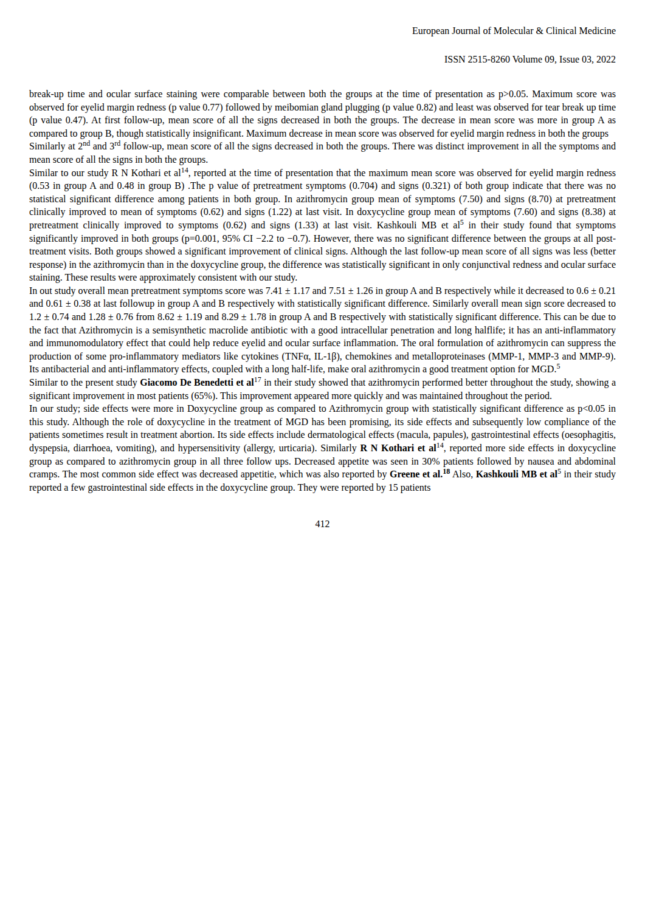European Journal of Molecular & Clinical Medicine ISSN 2515-8260 Volume 09, Issue 03, 2022
break-up time and ocular surface staining were comparable between both the groups at the time of presentation as p>0.05. Maximum score was observed for eyelid margin redness (p value 0.77) followed by meibomian gland plugging (p value 0.82) and least was observed for tear break up time (p value 0.47). At first follow-up, mean score of all the signs decreased in both the groups. The decrease in mean score was more in group A as compared to group B, though statistically insignificant. Maximum decrease in mean score was observed for eyelid margin redness in both the groups Similarly at 2nd and 3rd follow-up, mean score of all the signs decreased in both the groups. There was distinct improvement in all the symptoms and mean score of all the signs in both the groups.
Similar to our study R N Kothari et al14, reported at the time of presentation that the maximum mean score was observed for eyelid margin redness (0.53 in group A and 0.48 in group B) .The p value of pretreatment symptoms (0.704) and signs (0.321) of both group indicate that there was no statistical significant difference among patients in both group. In azithromycin group mean of symptoms (7.50) and signs (8.70) at pretreatment clinically improved to mean of symptoms (0.62) and signs (1.22) at last visit. In doxycycline group mean of symptoms (7.60) and signs (8.38) at pretreatment clinically improved to symptoms (0.62) and signs (1.33) at last visit. Kashkouli MB et al5 in their study found that symptoms significantly improved in both groups (p=0.001, 95% CI −2.2 to −0.7). However, there was no significant difference between the groups at all post-treatment visits. Both groups showed a significant improvement of clinical signs. Although the last follow-up mean score of all signs was less (better response) in the azithromycin than in the doxycycline group, the difference was statistically significant in only conjunctival redness and ocular surface staining. These results were approximately consistent with our study.
In out study overall mean pretreatment symptoms score was 7.41 ± 1.17 and 7.51 ± 1.26 in group A and B respectively while it decreased to 0.6 ± 0.21 and 0.61 ± 0.38 at last followup in group A and B respectively with statistically significant difference. Similarly overall mean sign score decreased to 1.2 ± 0.74 and 1.28 ± 0.76 from 8.62 ± 1.19 and 8.29 ± 1.78 in group A and B respectively with statistically significant difference. This can be due to the fact that Azithromycin is a semisynthetic macrolide antibiotic with a good intracellular penetration and long halflife; it has an anti-inflammatory and immunomodulatory effect that could help reduce eyelid and ocular surface inflammation. The oral formulation of azithromycin can suppress the production of some pro-inflammatory mediators like cytokines (TNFα, IL-1β), chemokines and metalloproteinases (MMP-1, MMP-3 and MMP-9). Its antibacterial and anti-inflammatory effects, coupled with a long half-life, make oral azithromycin a good treatment option for MGD.5
Similar to the present study Giacomo De Benedetti et al17 in their study showed that azithromycin performed better throughout the study, showing a significant improvement in most patients (65%). This improvement appeared more quickly and was maintained throughout the period.
In our study; side effects were more in Doxycycline group as compared to Azithromycin group with statistically significant difference as p<0.05 in this study. Although the role of doxycycline in the treatment of MGD has been promising, its side effects and subsequently low compliance of the patients sometimes result in treatment abortion. Its side effects include dermatological effects (macula, papules), gastrointestinal effects (oesophagitis, dyspepsia, diarrhoea, vomiting), and hypersensitivity (allergy, urticaria). Similarly R N Kothari et al14, reported more side effects in doxycycline group as compared to azithromycin group in all three follow ups. Decreased appetite was seen in 30% patients followed by nausea and abdominal cramps. The most common side effect was decreased appetitie, which was also reported by Greene et al.18 Also, Kashkouli MB et al5 in their study reported a few gastrointestinal side effects in the doxycycline group. They were reported by 15 patients
412